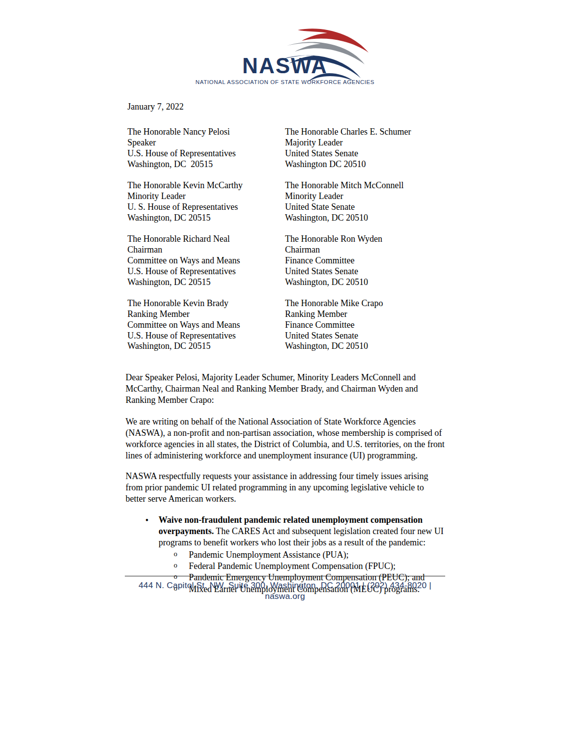NASWA NATIONAL ASSOCIATION OF STATE WORKFORCE AGENCIES
January 7, 2022
| The Honorable Nancy Pelosi Speaker U.S. House of Representatives Washington, DC 20515 | The Honorable Charles E. Schumer Majority Leader United States Senate Washington DC 20510 |
| The Honorable Kevin McCarthy Minority Leader U. S. House of Representatives Washington, DC 20515 | The Honorable Mitch McConnell Minority Leader United State Senate Washington, DC 20510 |
| The Honorable Richard Neal Chairman Committee on Ways and Means U.S. House of Representatives Washington, DC 20515 | The Honorable Ron Wyden Chairman Finance Committee United States Senate Washington, DC 20510 |
| The Honorable Kevin Brady Ranking Member Committee on Ways and Means U.S. House of Representatives Washington, DC 20515 | The Honorable Mike Crapo Ranking Member Finance Committee United States Senate Washington, DC 20510 |
Dear Speaker Pelosi, Majority Leader Schumer, Minority Leaders McConnell and McCarthy, Chairman Neal and Ranking Member Brady, and Chairman Wyden and Ranking Member Crapo:
We are writing on behalf of the National Association of State Workforce Agencies (NASWA), a non-profit and non-partisan association, whose membership is comprised of workforce agencies in all states, the District of Columbia, and U.S. territories, on the front lines of administering workforce and unemployment insurance (UI) programming.
NASWA respectfully requests your assistance in addressing four timely issues arising from prior pandemic UI related programming in any upcoming legislative vehicle to better serve American workers.
Waive non-fraudulent pandemic related unemployment compensation overpayments. The CARES Act and subsequent legislation created four new UI programs to benefit workers who lost their jobs as a result of the pandemic:
Pandemic Unemployment Assistance (PUA);
Federal Pandemic Unemployment Compensation (FPUC);
Pandemic Emergency Unemployment Compensation (PEUC); and
Mixed Earner Unemployment Compensation (MEUC) programs.
444 N. Capitol St. NW, Suite 300, Washington, DC 20001 | (202) 434-8020 | naswa.org